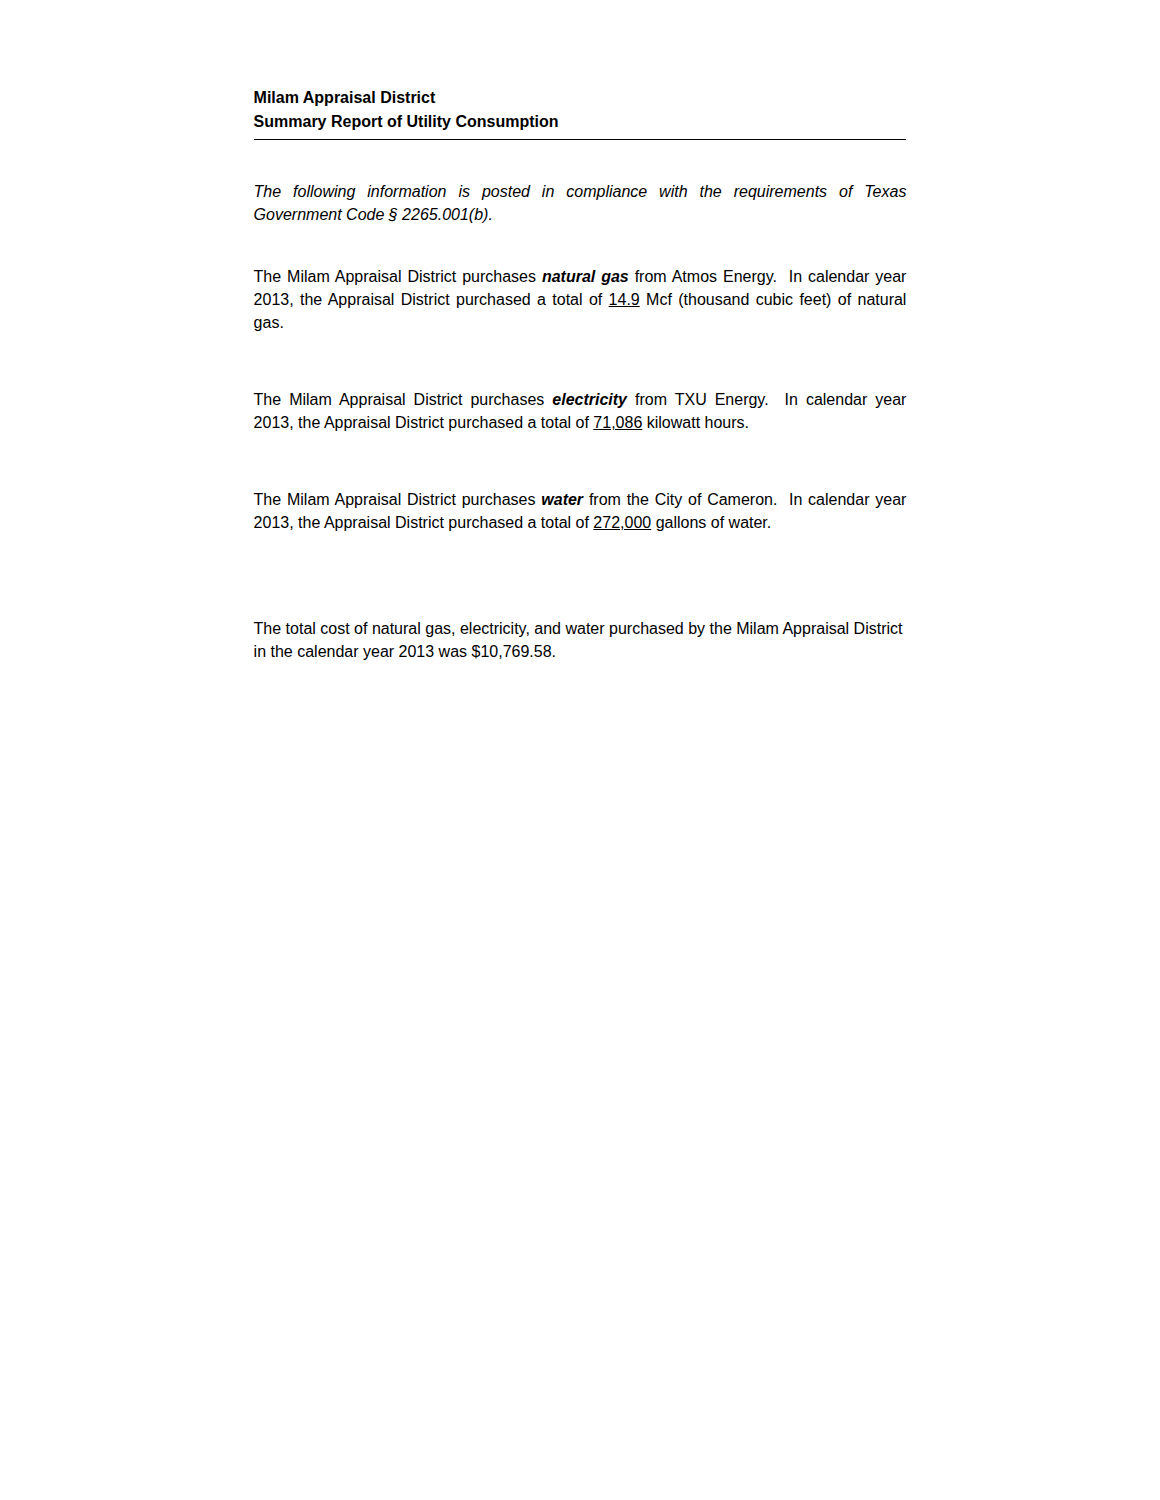Milam Appraisal District Summary Report of Utility Consumption
The following information is posted in compliance with the requirements of Texas Government Code § 2265.001(b).
The Milam Appraisal District purchases natural gas from Atmos Energy. In calendar year 2013, the Appraisal District purchased a total of 14.9 Mcf (thousand cubic feet) of natural gas.
The Milam Appraisal District purchases electricity from TXU Energy. In calendar year 2013, the Appraisal District purchased a total of 71,086 kilowatt hours.
The Milam Appraisal District purchases water from the City of Cameron. In calendar year 2013, the Appraisal District purchased a total of 272,000 gallons of water.
The total cost of natural gas, electricity, and water purchased by the Milam Appraisal District in the calendar year 2013 was $10,769.58.